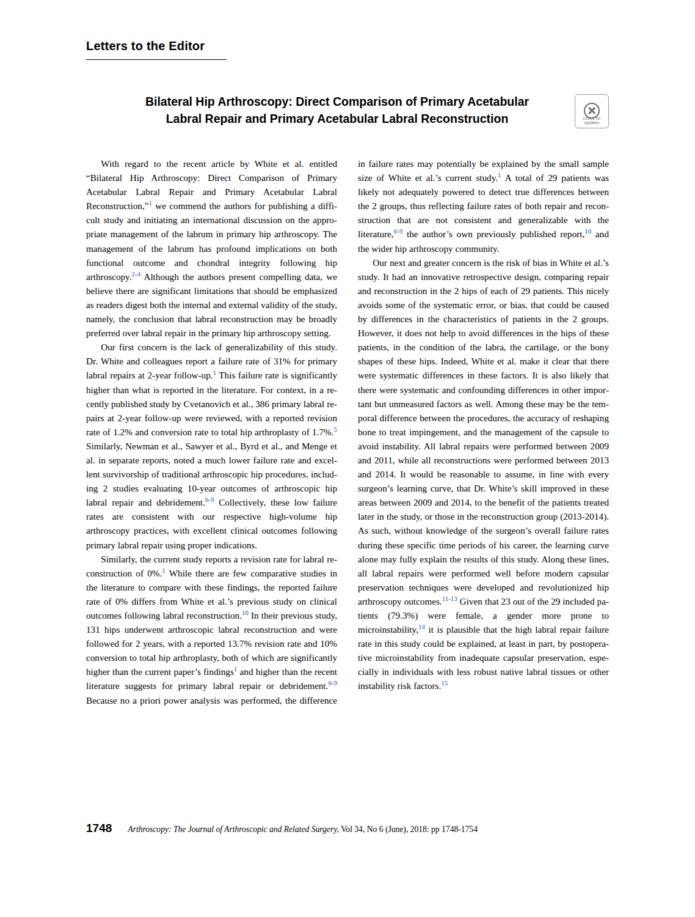Letters to the Editor
Bilateral Hip Arthroscopy: Direct Comparison of Primary Acetabular
Labral Repair and Primary Acetabular Labral Reconstruction
Check for
updates
With regard to the recent article by White et al. entitled “Bilateral Hip Arthroscopy: Direct Comparison of Primary Acetabular Labral Repair and Primary Acetabular Labral Reconstruction,”1 we commend the authors for publishing a difficult study and initiating an international discussion on the appropriate management of the labrum in primary hip arthroscopy. The management of the labrum has profound implications on both functional outcome and chondral integrity following hip arthroscopy.2-4 Although the authors present compelling data, we believe there are significant limitations that should be emphasized as readers digest both the internal and external validity of the study, namely, the conclusion that labral reconstruction may be broadly preferred over labral repair in the primary hip arthroscopy setting.
Our first concern is the lack of generalizability of this study. Dr. White and colleagues report a failure rate of 31% for primary labral repairs at 2-year follow-up.1 This failure rate is significantly higher than what is reported in the literature. For context, in a recently published study by Cvetanovich et al., 386 primary labral repairs at 2-year follow-up were reviewed, with a reported revision rate of 1.2% and conversion rate to total hip arthroplasty of 1.7%.5 Similarly, Newman et al., Sawyer et al., Byrd et al., and Menge et al. in separate reports, noted a much lower failure rate and excellent survivorship of traditional arthroscopic hip procedures, including 2 studies evaluating 10-year outcomes of arthroscopic hip labral repair and debridement.6-9 Collectively, these low failure rates are consistent with our respective high-volume hip arthroscopy practices, with excellent clinical outcomes following primary labral repair using proper indications.
Similarly, the current study reports a revision rate for labral reconstruction of 0%.1 While there are few comparative studies in the literature to compare with these findings, the reported failure rate of 0% differs from White et al.’s previous study on clinical outcomes following labral reconstruction.10 In their previous study, 131 hips underwent arthroscopic labral reconstruction and were followed for 2 years, with a reported 13.7% revision rate and 10% conversion to total hip arthroplasty, both of which are significantly higher than the current paper’s findings1 and higher than the recent literature suggests for primary labral repair or debridement.6-9 Because no a priori power analysis was performed, the difference in failure rates may potentially be explained by the small sample size of White et al.’s current study.1 A total of 29 patients was likely not adequately powered to detect true differences between the 2 groups, thus reflecting failure rates of both repair and reconstruction that are not consistent and generalizable with the literature,6-9 the author’s own previously published report,10 and the wider hip arthroscopy community.
Our next and greater concern is the risk of bias in White et al.’s study. It had an innovative retrospective design, comparing repair and reconstruction in the 2 hips of each of 29 patients. This nicely avoids some of the systematic error, or bias, that could be caused by differences in the characteristics of patients in the 2 groups. However, it does not help to avoid differences in the hips of these patients, in the condition of the labra, the cartilage, or the bony shapes of these hips. Indeed, White et al. make it clear that there were systematic differences in these factors. It is also likely that there were systematic and confounding differences in other important but unmeasured factors as well. Among these may be the temporal difference between the procedures, the accuracy of reshaping bone to treat impingement, and the management of the capsule to avoid instability. All labral repairs were performed between 2009 and 2011, while all reconstructions were performed between 2013 and 2014. It would be reasonable to assume, in line with every surgeon’s learning curve, that Dr. White’s skill improved in these areas between 2009 and 2014, to the benefit of the patients treated later in the study, or those in the reconstruction group (2013-2014). As such, without knowledge of the surgeon’s overall failure rates during these specific time periods of his career, the learning curve alone may fully explain the results of this study. Along these lines, all labral repairs were performed well before modern capsular preservation techniques were developed and revolutionized hip arthroscopy outcomes.11-13 Given that 23 out of the 29 included patients (79.3%) were female, a gender more prone to microinstability,14 it is plausible that the high labral repair failure rate in this study could be explained, at least in part, by postoperative microinstability from inadequate capsular preservation, especially in individuals with less robust native labral tissues or other instability risk factors.15
1748
Arthroscopy: The Journal of Arthroscopic and Related Surgery, Vol 34, No 6 (June), 2018: pp 1748-1754